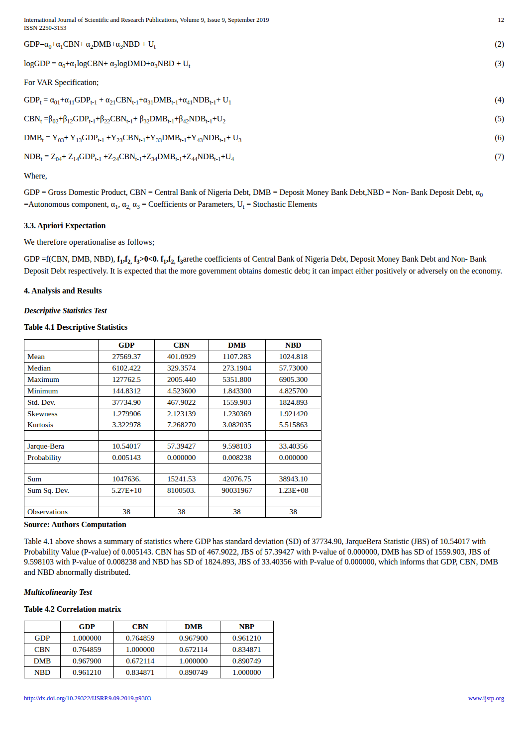International Journal of Scientific and Research Publications, Volume 9, Issue 9, September 2019 12
ISSN 2250-3153
GDP=α0+α1CBN+ α2DMB+α3NBD + Ut (2)
logGDP = α0+α1logCBN+ α2logDMD+α3NBD + Ut (3)
For VAR Specification;
GDPt = α01+α11GDPt-1 + α21CBNt-1+α31DMBt-1+α41NDBt-1+ U1 (4)
CBNt =β02+β12GDPt-1+β22CBNt-1+ β32DMBt-1+β42NDBt-1+U2 (5)
DMBt = Υ03+ Υ13GDPt-1 +Υ23CBNt-1+Υ33DMBt-1+Υ43NDBt-1+ U3 (6)
NDBt = Z04+ Z14GDPt-1 +Z24CBNt-1+Z34DMBt-1+Z44NDBt-1+U4 (7)
Where,
GDP = Gross Domestic Product, CBN = Central Bank of Nigeria Debt, DMB = Deposit Money Bank Debt,NBD = Non- Bank Deposit Debt, α0 =Autonomous component, α1, α2, α3 = Coefficients or Parameters, Ut = Stochastic Elements
3.3. Apriori Expectation
We therefore operationalise as follows;
GDP =f(CBN, DMB, NBD), f1,f2, f3>0<0. f1,f2, f3arethe coefficients of Central Bank of Nigeria Debt, Deposit Money Bank Debt and Non- Bank Deposit Debt respectively. It is expected that the more government obtains domestic debt; it can impact either positively or adversely on the economy.
4. Analysis and Results
Descriptive Statistics Test
Table 4.1 Descriptive Statistics
| | GDP | CBN | DMB | NBD |
| --- | --- | --- | --- | --- |
| Mean | 27569.37 | 401.0929 | 1107.283 | 1024.818 |
| Median | 6102.422 | 329.3574 | 273.1904 | 57.73000 |
| Maximum | 127762.5 | 2005.440 | 5351.800 | 6905.300 |
| Minimum | 144.8312 | 4.523600 | 1.843300 | 4.825700 |
| Std. Dev. | 37734.90 | 467.9022 | 1559.903 | 1824.893 |
| Skewness | 1.279906 | 2.123139 | 1.230369 | 1.921420 |
| Kurtosis | 3.322978 | 7.268270 | 3.082035 | 5.515863 |
| Jarque-Bera | 10.54017 | 57.39427 | 9.598103 | 33.40356 |
| Probability | 0.005143 | 0.000000 | 0.008238 | 0.000000 |
| Sum | 1047636. | 15241.53 | 42076.75 | 38943.10 |
| Sum Sq. Dev. | 5.27E+10 | 8100503. | 90031967 | 1.23E+08 |
| Observations | 38 | 38 | 38 | 38 |
Source: Authors Computation
Table 4.1 above shows a summary of statistics where GDP has standard deviation (SD) of 37734.90, JarqueBera Statistic (JBS) of 10.54017 with Probability Value (P-value) of 0.005143. CBN has SD of 467.9022, JBS of 57.39427 with P-value of 0.000000, DMB has SD of 1559.903, JBS of 9.598103 with P-value of 0.008238 and NBD has SD of 1824.893, JBS of 33.40356 with P-value of 0.000000, which informs that GDP, CBN, DMB and NBD abnormally distributed.
Multicolinearity Test
Table 4.2 Correlation matrix
| | GDP | CBN | DMB | NBP |
| --- | --- | --- | --- | --- |
| GDP | 1.000000 | 0.764859 | 0.967900 | 0.961210 |
| CBN | 0.764859 | 1.000000 | 0.672114 | 0.834871 |
| DMB | 0.967900 | 0.672114 | 1.000000 | 0.890749 |
| NBD | 0.961210 | 0.834871 | 0.890749 | 1.000000 |
http://dx.doi.org/10.29322/IJSRP.9.09.2019.p9303 www.ijsrp.org